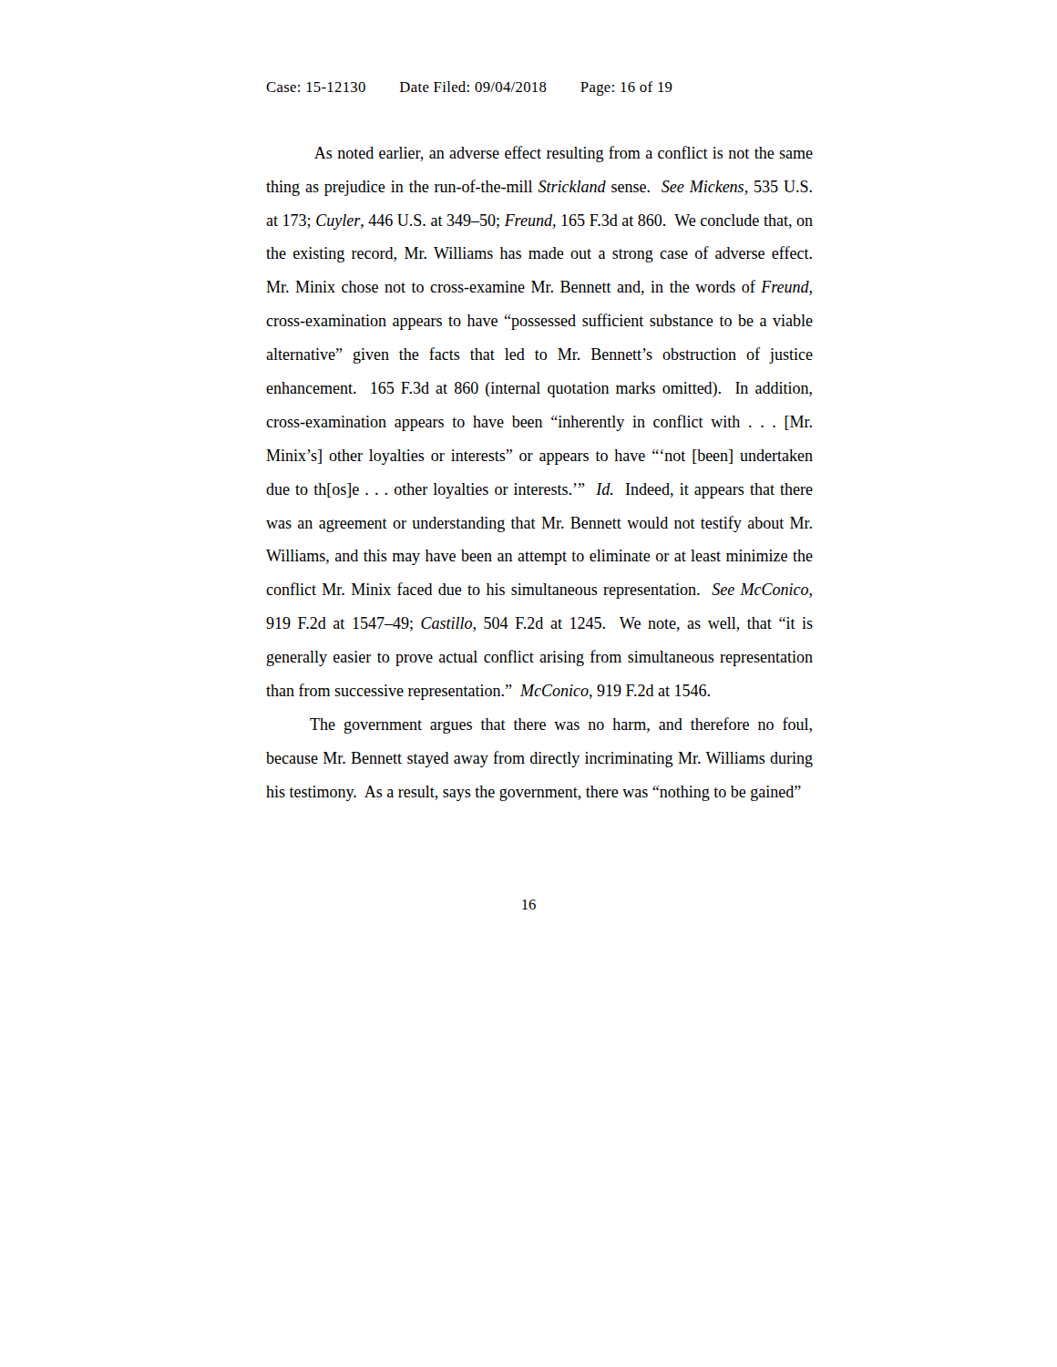Case: 15-12130 Date Filed: 09/04/2018 Page: 16 of 19
As noted earlier, an adverse effect resulting from a conflict is not the same thing as prejudice in the run-of-the-mill Strickland sense. See Mickens, 535 U.S. at 173; Cuyler, 446 U.S. at 349–50; Freund, 165 F.3d at 860. We conclude that, on the existing record, Mr. Williams has made out a strong case of adverse effect. Mr. Minix chose not to cross-examine Mr. Bennett and, in the words of Freund, cross-examination appears to have “possessed sufficient substance to be a viable alternative” given the facts that led to Mr. Bennett’s obstruction of justice enhancement. 165 F.3d at 860 (internal quotation marks omitted). In addition, cross-examination appears to have been “inherently in conflict with . . . [Mr. Minix’s] other loyalties or interests” or appears to have “‘not [been] undertaken due to th[os]e . . . other loyalties or interests.’” Id. Indeed, it appears that there was an agreement or understanding that Mr. Bennett would not testify about Mr. Williams, and this may have been an attempt to eliminate or at least minimize the conflict Mr. Minix faced due to his simultaneous representation. See McConico, 919 F.2d at 1547–49; Castillo, 504 F.2d at 1245. We note, as well, that “it is generally easier to prove actual conflict arising from simultaneous representation than from successive representation.” McConico, 919 F.2d at 1546.
The government argues that there was no harm, and therefore no foul, because Mr. Bennett stayed away from directly incriminating Mr. Williams during his testimony. As a result, says the government, there was “nothing to be gained”
16